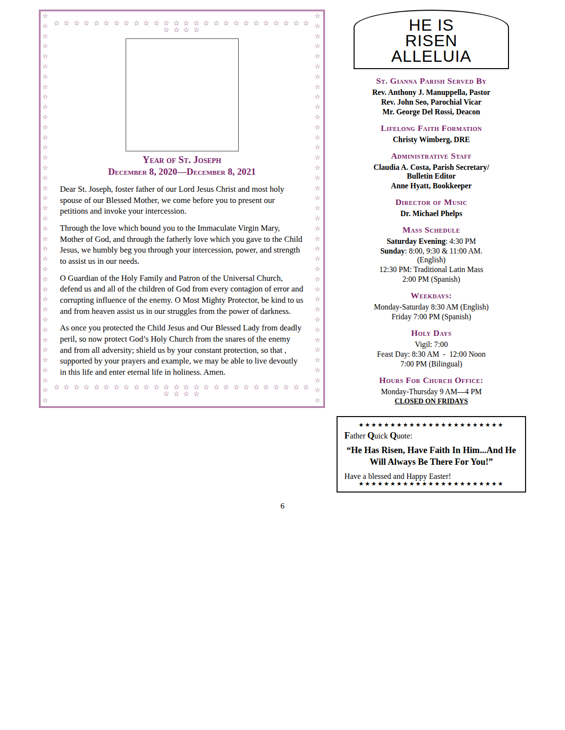☆ ☆ ☆ ☆ ☆ ☆ ☆ ☆ ☆ ☆ ☆ ☆ ☆ ☆ ☆ ☆ ☆ ☆ ☆ ☆ ☆ ☆ ☆ ☆ ☆ ☆ ☆ ☆ ☆ ☆
☆
☆
☆
☆
☆
☆
☆
☆
☆
☆
☆
☆
☆
☆
☆
☆
☆
☆
☆
☆
☆
☆
☆
☆
☆
☆
☆
☆
☆
☆
☆
☆
☆
☆
☆
☆
☆
☆
☆
☆
☆
☆
☆
☆
☆
☆
☆
☆
☆
☆
☆
☆
☆
☆
☆
☆
☆
☆
☆
☆
☆
☆
☆
☆
☆
☆
☆
☆
☆
☆
☆
☆
☆
☆
☆
☆
☆
☆
☆
☆
☆
☆
☆
☆
☆
☆
☆
☆
☆
☆
☆
☆
☆
☆
☆
☆
☆
☆
☆
☆
Year of St. Joseph
December 8, 2020—December 8, 2021
Dear St. Joseph, foster father of our Lord Jesus Christ and most holy spouse of our Blessed Mother, we come before you to present our petitions and invoke your intercession.
Through the love which bound you to the Immaculate Virgin Mary, Mother of God, and through the fatherly love which you gave to the Child Jesus, we humbly beg you through your intercession, power, and strength to assist us in our needs.
O Guardian of the Holy Family and Patron of the Universal Church, defend us and all of the children of God from every contagion of error and corrupting influence of the enemy. O Most Mighty Protector, be kind to us and from heaven assist us in our struggles from the power of darkness.
As once you protected the Child Jesus and Our Blessed Lady from deadly peril, so now protect God’s Holy Church from the snares of the enemy and from all adversity; shield us by your constant protection, so that , supported by your prayers and example, we may be able to live devoutly in this life and enter eternal life in holiness. Amen.
☆ ☆ ☆ ☆ ☆ ☆ ☆ ☆ ☆ ☆ ☆ ☆ ☆ ☆ ☆ ☆ ☆ ☆ ☆ ☆ ☆ ☆ ☆ ☆ ☆ ☆ ☆ ☆ ☆ ☆
HE IS RISEN ALLELUIA
St. Gianna Parish Served By
Rev. Anthony J. Manuppella, Pastor
Rev. John Seo, Parochial Vicar
Mr. George Del Rossi, Deacon
Lifelong Faith Formation
Christy Wimberg, DRE
Administrative Staff
Claudia A. Costa, Parish Secretary/
Bulletin Editor
Anne Hyatt, Bookkeeper
Director of Music
Dr. Michael Phelps
Mass Schedule
Saturday Evening: 4:30 PM
Sunday: 8:00, 9:30 & 11:00 AM.
(English)
12:30 PM: Traditional Latin Mass
2:00 PM (Spanish)
Weekdays:
Monday-Saturday 8:30 AM (English)
Friday 7:00 PM (Spanish)
Holy Days
Vigil: 7:00
Feast Day: 8:30 AM - 12:00 Noon
7:00 PM (Bilingual)
Hours For Church Office:
Monday-Thursday 9 AM—4 PM
CLOSED ON FRIDAYS
★★★★★★★★★★★★★★★★★★★★★★★
Father Quick Quote:
“He Has Risen, Have Faith In Him...And He Will Always Be There For You!”
Have a blessed and Happy Easter!
★★★★★★★★★★★★★★★★★★★★★★★
6